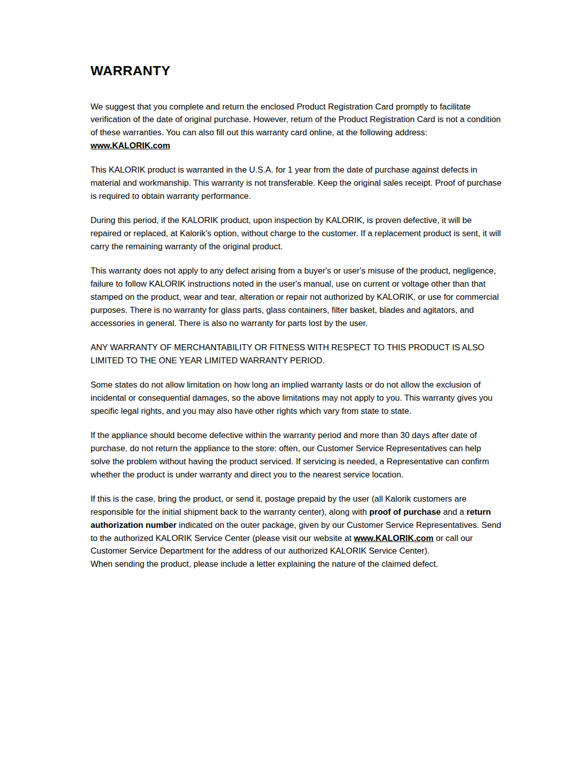WARRANTY
We suggest that you complete and return the enclosed Product Registration Card promptly to facilitate verification of the date of original purchase. However, return of the Product Registration Card is not a condition of these warranties. You can also fill out this warranty card online, at the following address: www.KALORIK.com
This KALORIK product is warranted in the U.S.A. for 1 year from the date of purchase against defects in material and workmanship. This warranty is not transferable. Keep the original sales receipt. Proof of purchase is required to obtain warranty performance.
During this period, if the KALORIK product, upon inspection by KALORIK, is proven defective, it will be repaired or replaced, at Kalorik's option, without charge to the customer. If a replacement product is sent, it will carry the remaining warranty of the original product.
This warranty does not apply to any defect arising from a buyer's or user's misuse of the product, negligence, failure to follow KALORIK instructions noted in the user's manual, use on current or voltage other than that stamped on the product, wear and tear, alteration or repair not authorized by KALORIK, or use for commercial purposes. There is no warranty for glass parts, glass containers, filter basket, blades and agitators, and accessories in general. There is also no warranty for parts lost by the user.
ANY WARRANTY OF MERCHANTABILITY OR FITNESS WITH RESPECT TO THIS PRODUCT IS ALSO LIMITED TO THE ONE YEAR LIMITED WARRANTY PERIOD.
Some states do not allow limitation on how long an implied warranty lasts or do not allow the exclusion of incidental or consequential damages, so the above limitations may not apply to you. This warranty gives you specific legal rights, and you may also have other rights which vary from state to state.
If the appliance should become defective within the warranty period and more than 30 days after date of purchase, do not return the appliance to the store: often, our Customer Service Representatives can help solve the problem without having the product serviced. If servicing is needed, a Representative can confirm whether the product is under warranty and direct you to the nearest service location.
If this is the case, bring the product, or send it, postage prepaid by the user (all Kalorik customers are responsible for the initial shipment back to the warranty center), along with proof of purchase and a return authorization number indicated on the outer package, given by our Customer Service Representatives. Send to the authorized KALORIK Service Center (please visit our website at www.KALORIK.com or call our Customer Service Department for the address of our authorized KALORIK Service Center).
When sending the product, please include a letter explaining the nature of the claimed defect.